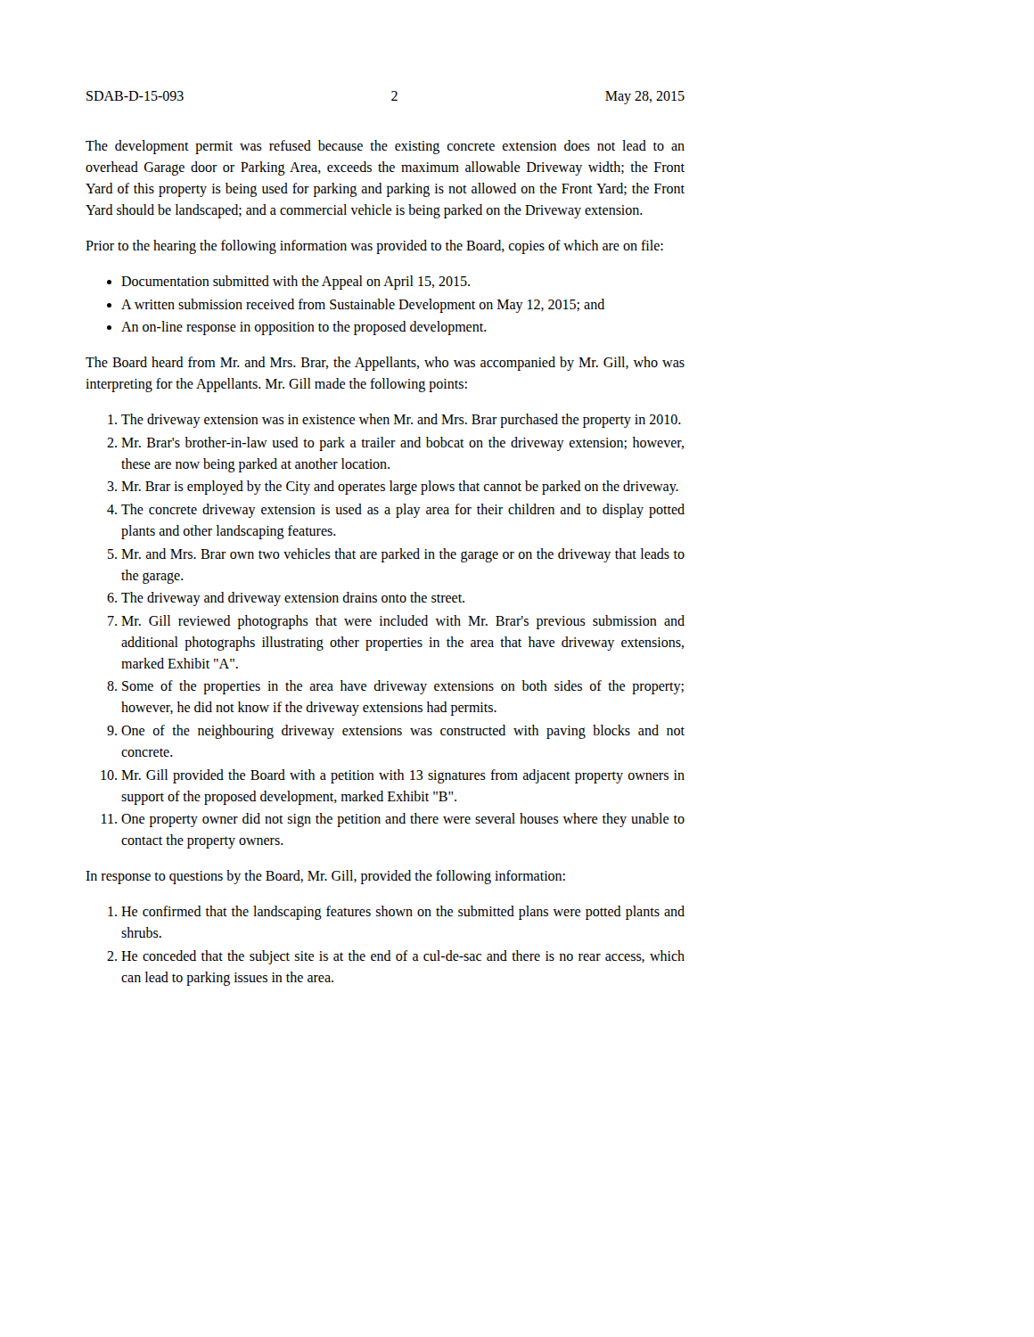SDAB-D-15-093 2 May 28, 2015
The development permit was refused because the existing concrete extension does not lead to an overhead Garage door or Parking Area, exceeds the maximum allowable Driveway width; the Front Yard of this property is being used for parking and parking is not allowed on the Front Yard; the Front Yard should be landscaped; and a commercial vehicle is being parked on the Driveway extension.
Prior to the hearing the following information was provided to the Board, copies of which are on file:
Documentation submitted with the Appeal on April 15, 2015.
A written submission received from Sustainable Development on May 12, 2015; and
An on-line response in opposition to the proposed development.
The Board heard from Mr. and Mrs. Brar, the Appellants, who was accompanied by Mr. Gill, who was interpreting for the Appellants. Mr. Gill made the following points:
The driveway extension was in existence when Mr. and Mrs. Brar purchased the property in 2010.
Mr. Brar's brother-in-law used to park a trailer and bobcat on the driveway extension; however, these are now being parked at another location.
Mr. Brar is employed by the City and operates large plows that cannot be parked on the driveway.
The concrete driveway extension is used as a play area for their children and to display potted plants and other landscaping features.
Mr. and Mrs. Brar own two vehicles that are parked in the garage or on the driveway that leads to the garage.
The driveway and driveway extension drains onto the street.
Mr. Gill reviewed photographs that were included with Mr. Brar's previous submission and additional photographs illustrating other properties in the area that have driveway extensions, marked Exhibit "A".
Some of the properties in the area have driveway extensions on both sides of the property; however, he did not know if the driveway extensions had permits.
One of the neighbouring driveway extensions was constructed with paving blocks and not concrete.
Mr. Gill provided the Board with a petition with 13 signatures from adjacent property owners in support of the proposed development, marked Exhibit "B".
One property owner did not sign the petition and there were several houses where they unable to contact the property owners.
In response to questions by the Board, Mr. Gill, provided the following information:
He confirmed that the landscaping features shown on the submitted plans were potted plants and shrubs.
He conceded that the subject site is at the end of a cul-de-sac and there is no rear access, which can lead to parking issues in the area.